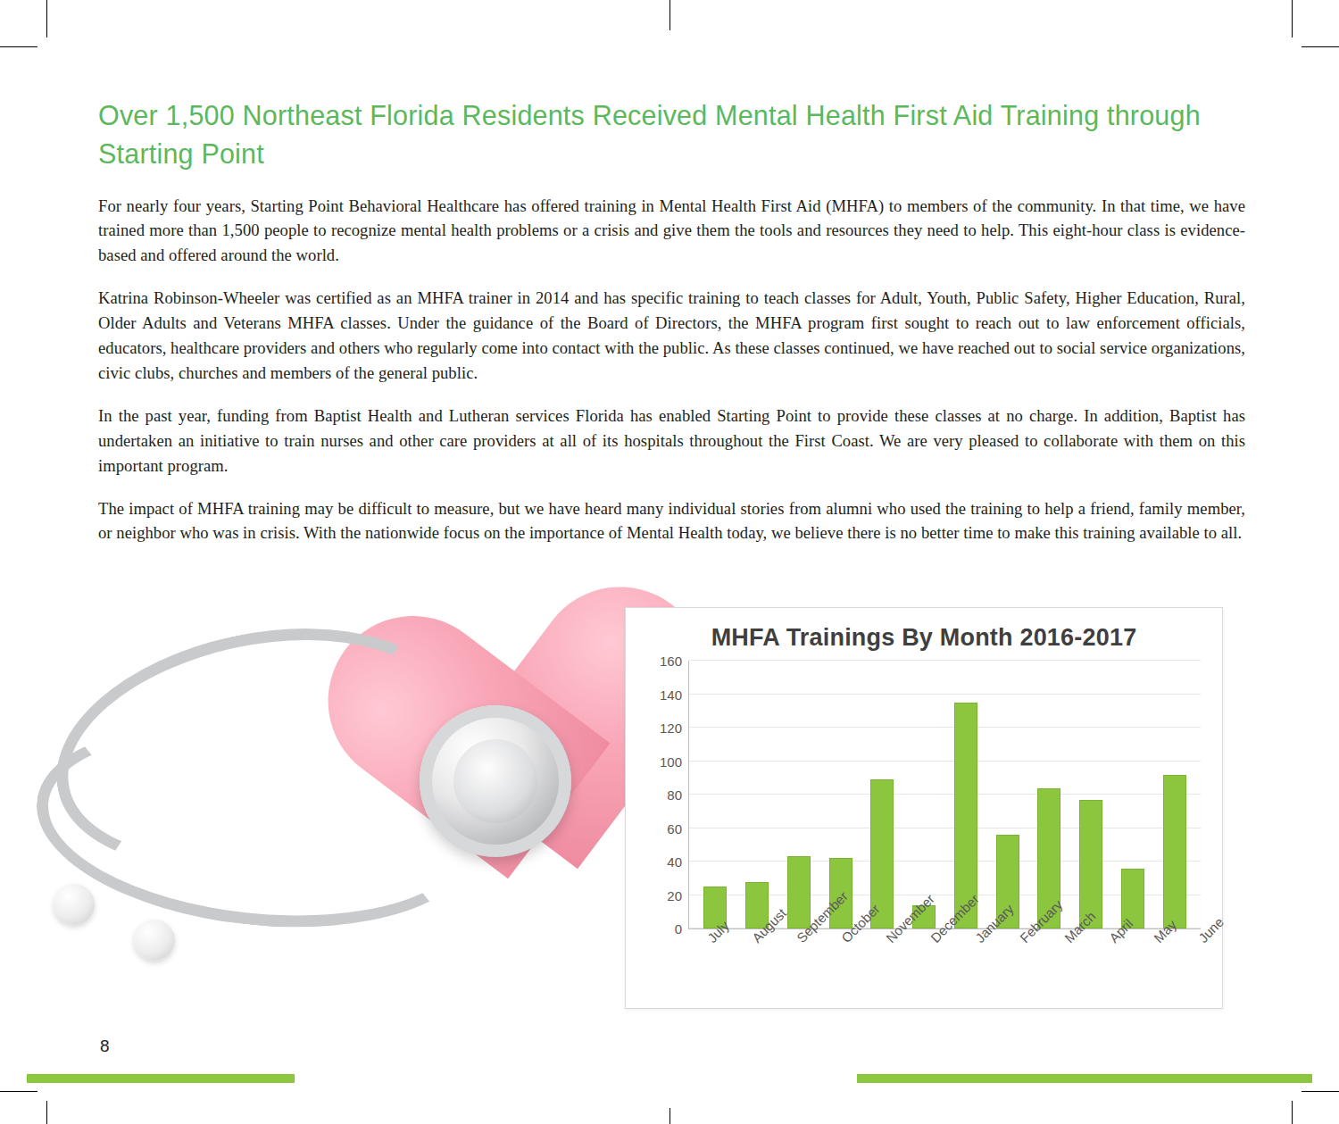Over 1,500 Northeast Florida Residents Received Mental Health First Aid Training through Starting Point
For nearly four years, Starting Point Behavioral Healthcare has offered training in Mental Health First Aid (MHFA) to members of the community. In that time, we have trained more than 1,500 people to recognize mental health problems or a crisis and give them the tools and resources they need to help. This eight-hour class is evidence-based and offered around the world.
Katrina Robinson-Wheeler was certified as an MHFA trainer in 2014 and has specific training to teach classes for Adult, Youth, Public Safety, Higher Education, Rural, Older Adults and Veterans MHFA classes. Under the guidance of the Board of Directors, the MHFA program first sought to reach out to law enforcement officials, educators, healthcare providers and others who regularly come into contact with the public. As these classes continued, we have reached out to social service organizations, civic clubs, churches and members of the general public.
In the past year, funding from Baptist Health and Lutheran services Florida has enabled Starting Point to provide these classes at no charge. In addition, Baptist has undertaken an initiative to train nurses and other care providers at all of its hospitals throughout the First Coast. We are very pleased to collaborate with them on this important program.
The impact of MHFA training may be difficult to measure, but we have heard many individual stories from alumni who used the training to help a friend, family member, or neighbor who was in crisis. With the nationwide focus on the importance of Mental Health today, we believe there is no better time to make this training available to all.
MHFA Trainings By Month 2016-2017
0
20
40
60
80
100
120
140
160
July August September October November December January February March April May June
8